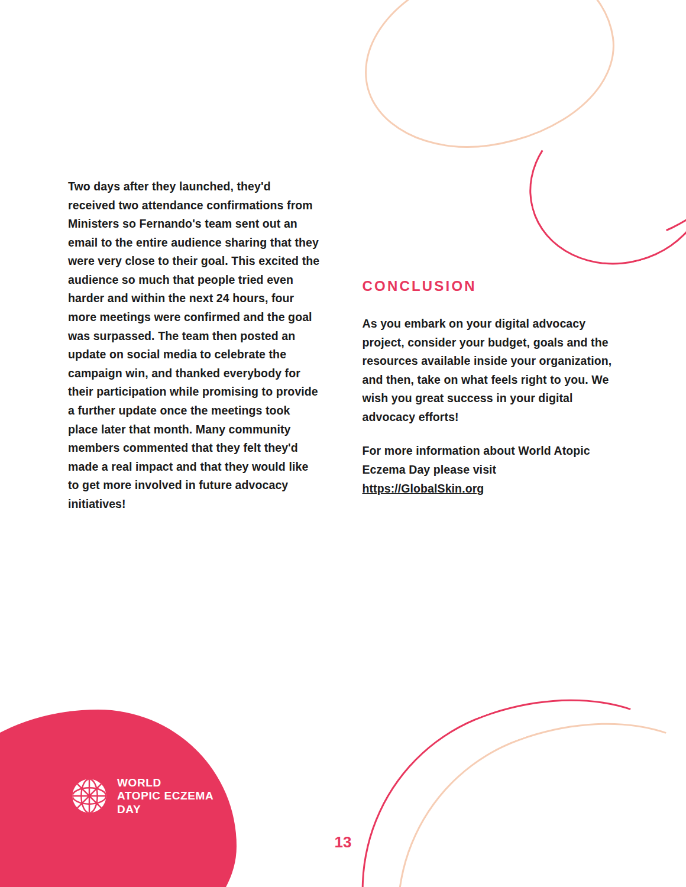Two days after they launched, they'd received two attendance confirmations from Ministers so Fernando's team sent out an email to the entire audience sharing that they were very close to their goal. This excited the audience so much that people tried even harder and within the next 24 hours, four more meetings were confirmed and the goal was surpassed. The team then posted an update on social media to celebrate the campaign win, and thanked everybody for their participation while promising to provide a further update once the meetings took place later that month. Many community members commented that they felt they'd made a real impact and that they would like to get more involved in future advocacy initiatives!
CONCLUSION
As you embark on your digital advocacy project, consider your budget, goals and the resources available inside your organization, and then, take on what feels right to you. We wish you great success in your digital advocacy efforts!
For more information about World Atopic Eczema Day please visit https://GlobalSkin.org
World
Atopic Eczema
Day
13